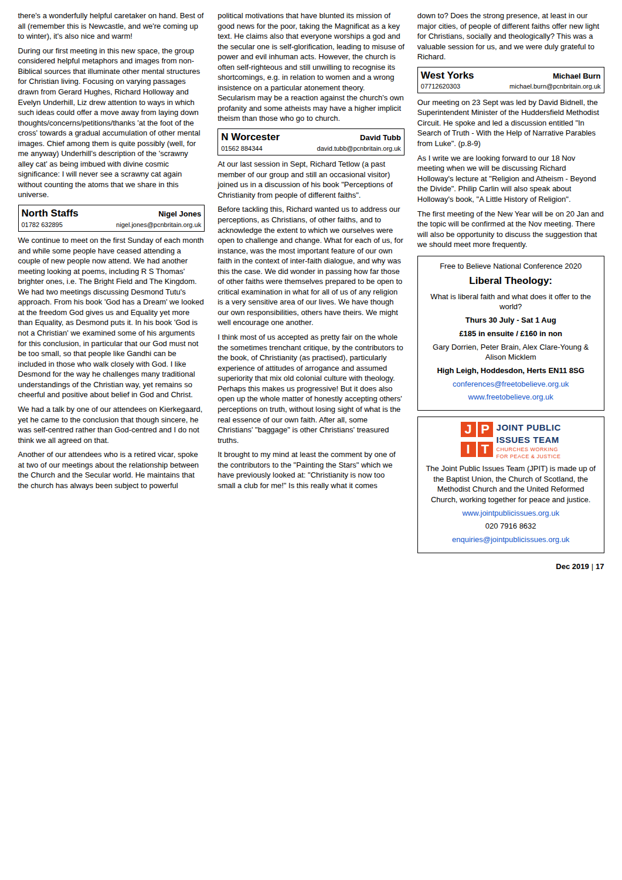there's a wonderfully helpful caretaker on hand. Best of all (remember this is Newcastle, and we're coming up to winter), it's also nice and warm!
During our first meeting in this new space, the group considered helpful metaphors and images from non-Biblical sources that illuminate other mental structures for Christian living. Focusing on varying passages drawn from Gerard Hughes, Richard Holloway and Evelyn Underhill, Liz drew attention to ways in which such ideas could offer a move away from laying down thoughts/concerns/petitions/thanks 'at the foot of the cross' towards a gradual accumulation of other mental images. Chief among them is quite possibly (well, for me anyway) Underhill's description of the 'scrawny alley cat' as being imbued with divine cosmic significance: I will never see a scrawny cat again without counting the atoms that we share in this universe.
North Staffs Nigel Jones
01782 632895 nigel.jones@pcnbritain.org.uk
We continue to meet on the first Sunday of each month and while some people have ceased attending a couple of new people now attend. We had another meeting looking at poems, including R S Thomas' brighter ones, i.e. The Bright Field and The Kingdom. We had two meetings discussing Desmond Tutu's approach. From his book 'God has a Dream' we looked at the freedom God gives us and Equality yet more than Equality, as Desmond puts it. In his book 'God is not a Christian' we examined some of his arguments for this conclusion, in particular that our God must not be too small, so that people like Gandhi can be included in those who walk closely with God. I like Desmond for the way he challenges many traditional understandings of the Christian way, yet remains so cheerful and positive about belief in God and Christ.
We had a talk by one of our attendees on Kierkegaard, yet he came to the conclusion that though sincere, he was self-centred rather than God-centred and I do not think we all agreed on that.
Another of our attendees who is a retired vicar, spoke at two of our meetings about the relationship between the Church and the Secular world. He maintains that the church has always been subject to powerful
political motivations that have blunted its mission of good news for the poor, taking the Magnificat as a key text. He claims also that everyone worships a god and the secular one is self-glorification, leading to misuse of power and evil inhuman acts. However, the church is often self-righteous and still unwilling to recognise its shortcomings, e.g. in relation to women and a wrong insistence on a particular atonement theory. Secularism may be a reaction against the church's own profanity and some atheists may have a higher implicit theism than those who go to church.
N Worcester David Tubb
01562 884344 david.tubb@pcnbritain.org.uk
At our last session in Sept, Richard Tetlow (a past member of our group and still an occasional visitor) joined us in a discussion of his book "Perceptions of Christianity from people of different faiths".
Before tackling this, Richard wanted us to address our perceptions, as Christians, of other faiths, and to acknowledge the extent to which we ourselves were open to challenge and change. What for each of us, for instance, was the most important feature of our own faith in the context of inter-faith dialogue, and why was this the case. We did wonder in passing how far those of other faiths were themselves prepared to be open to critical examination in what for all of us of any religion is a very sensitive area of our lives. We have though our own responsibilities, others have theirs. We might well encourage one another.
I think most of us accepted as pretty fair on the whole the sometimes trenchant critique, by the contributors to the book, of Christianity (as practised), particularly experience of attitudes of arrogance and assumed superiority that mix old colonial culture with theology. Perhaps this makes us progressive! But it does also open up the whole matter of honestly accepting others' perceptions on truth, without losing sight of what is the real essence of our own faith. After all, some Christians' "baggage" is other Christians' treasured truths.
It brought to my mind at least the comment by one of the contributors to the "Painting the Stars" which we have previously looked at: "Christianity is now too small a club for me!" Is this really what it comes
down to? Does the strong presence, at least in our major cities, of people of different faiths offer new light for Christians, socially and theologically? This was a valuable session for us, and we were duly grateful to Richard.
West Yorks Michael Burn
07712620303 michael.burn@pcnbritain.org.uk
Our meeting on 23 Sept was led by David Bidnell, the Superintendent Minister of the Huddersfield Methodist Circuit. He spoke and led a discussion entitled "In Search of Truth - With the Help of Narrative Parables from Luke". (p.8-9)
As I write we are looking forward to our 18 Nov meeting when we will be discussing Richard Holloway's lecture at "Religion and Atheism - Beyond the Divide". Philip Carlin will also speak about Holloway's book, "A Little History of Religion".
The first meeting of the New Year will be on 20 Jan and the topic will be confirmed at the Nov meeting. There will also be opportunity to discuss the suggestion that we should meet more frequently.
Free to Believe National Conference 2020
Liberal Theology:
What is liberal faith and what does it offer to the world?
Thurs 30 July - Sat 1 Aug
£185 in ensuite / £160 in non
Gary Dorrien, Peter Brain, Alex Clare-Young & Alison Micklem
High Leigh, Hoddesdon, Herts EN11 8SG
conferences@freetobelieve.org.uk
www.freetobelieve.org.uk
JP IT
JOINT PUBLIC ISSUES TEAM CHURCHES WORKING FOR PEACE & JUSTICE
The Joint Public Issues Team (JPIT) is made up of the Baptist Union, the Church of Scotland, the Methodist Church and the United Reformed Church, working together for peace and justice.
www.jointpublicissues.org.uk
020 7916 8632
enquiries@jointpublicissues.org.uk
Dec 2019|17